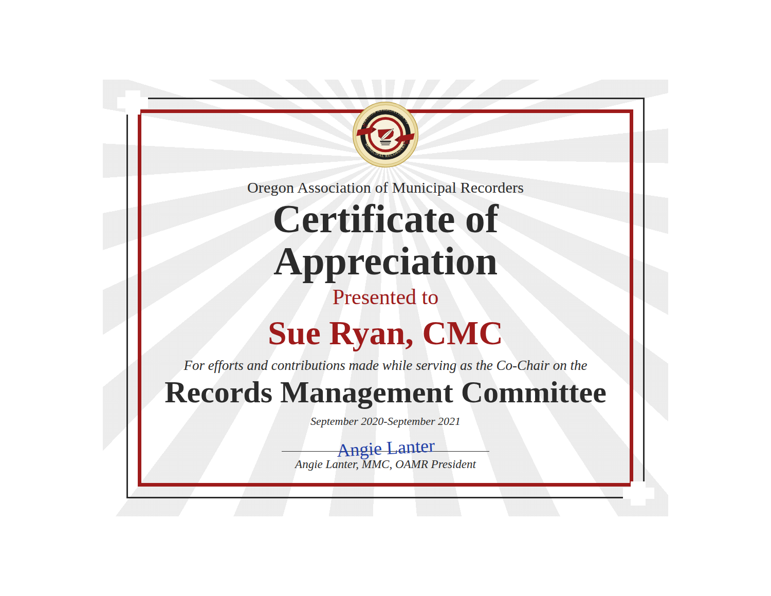OREGON ASSOCIATION OF MUNICIPAL RECORDERS Est 1983
Oregon Association of Municipal Recorders
Certificate of Appreciation
Presented to
Sue Ryan, CMC
For efforts and contributions made while serving as the Co-Chair on the
Records Management Committee
September 2020-September 2021
Angie Lanter
Angie Lanter, MMC, OAMR President